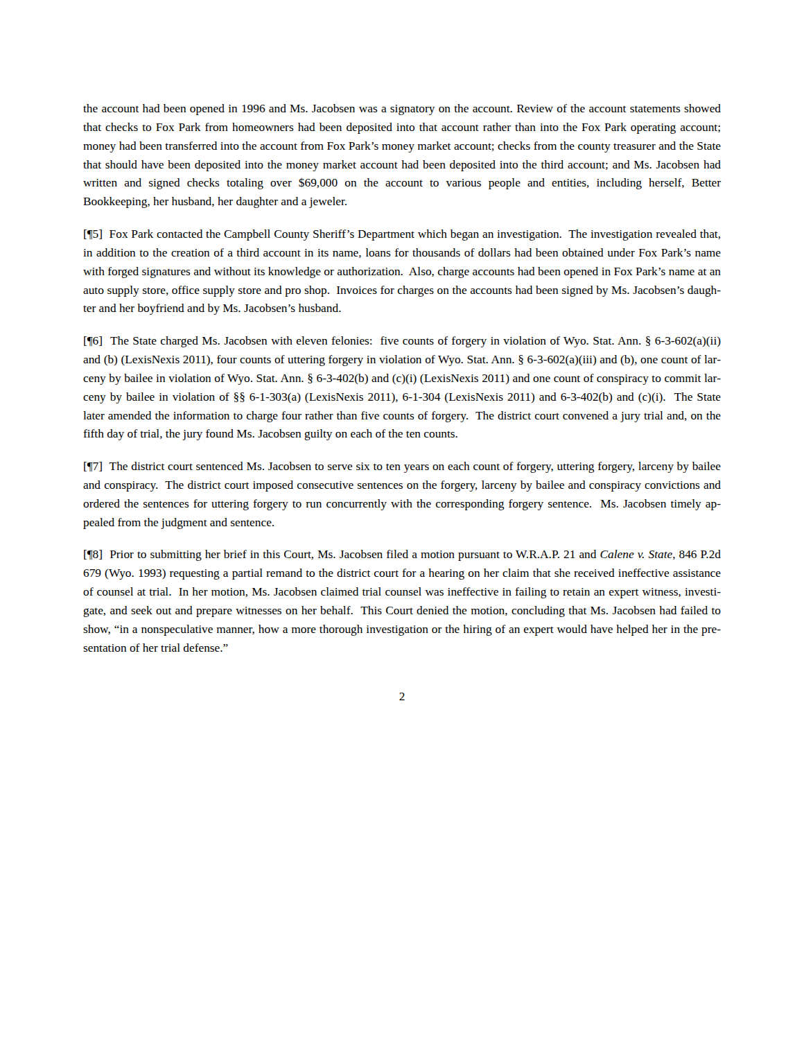the account had been opened in 1996 and Ms. Jacobsen was a signatory on the account. Review of the account statements showed that checks to Fox Park from homeowners had been deposited into that account rather than into the Fox Park operating account; money had been transferred into the account from Fox Park’s money market account; checks from the county treasurer and the State that should have been deposited into the money market account had been deposited into the third account; and Ms. Jacobsen had written and signed checks totaling over $69,000 on the account to various people and entities, including herself, Better Bookkeeping, her husband, her daughter and a jeweler.
[¶5] Fox Park contacted the Campbell County Sheriff’s Department which began an investigation. The investigation revealed that, in addition to the creation of a third account in its name, loans for thousands of dollars had been obtained under Fox Park’s name with forged signatures and without its knowledge or authorization. Also, charge accounts had been opened in Fox Park’s name at an auto supply store, office supply store and pro shop. Invoices for charges on the accounts had been signed by Ms. Jacobsen’s daughter and her boyfriend and by Ms. Jacobsen’s husband.
[¶6] The State charged Ms. Jacobsen with eleven felonies: five counts of forgery in violation of Wyo. Stat. Ann. § 6-3-602(a)(ii) and (b) (LexisNexis 2011), four counts of uttering forgery in violation of Wyo. Stat. Ann. § 6-3-602(a)(iii) and (b), one count of larceny by bailee in violation of Wyo. Stat. Ann. § 6-3-402(b) and (c)(i) (LexisNexis 2011) and one count of conspiracy to commit larceny by bailee in violation of §§ 6-1-303(a) (LexisNexis 2011), 6-1-304 (LexisNexis 2011) and 6-3-402(b) and (c)(i). The State later amended the information to charge four rather than five counts of forgery. The district court convened a jury trial and, on the fifth day of trial, the jury found Ms. Jacobsen guilty on each of the ten counts.
[¶7] The district court sentenced Ms. Jacobsen to serve six to ten years on each count of forgery, uttering forgery, larceny by bailee and conspiracy. The district court imposed consecutive sentences on the forgery, larceny by bailee and conspiracy convictions and ordered the sentences for uttering forgery to run concurrently with the corresponding forgery sentence. Ms. Jacobsen timely appealed from the judgment and sentence.
[¶8] Prior to submitting her brief in this Court, Ms. Jacobsen filed a motion pursuant to W.R.A.P. 21 and Calene v. State, 846 P.2d 679 (Wyo. 1993) requesting a partial remand to the district court for a hearing on her claim that she received ineffective assistance of counsel at trial. In her motion, Ms. Jacobsen claimed trial counsel was ineffective in failing to retain an expert witness, investigate, and seek out and prepare witnesses on her behalf. This Court denied the motion, concluding that Ms. Jacobsen had failed to show, “in a nonspeculative manner, how a more thorough investigation or the hiring of an expert would have helped her in the presentation of her trial defense.”
2